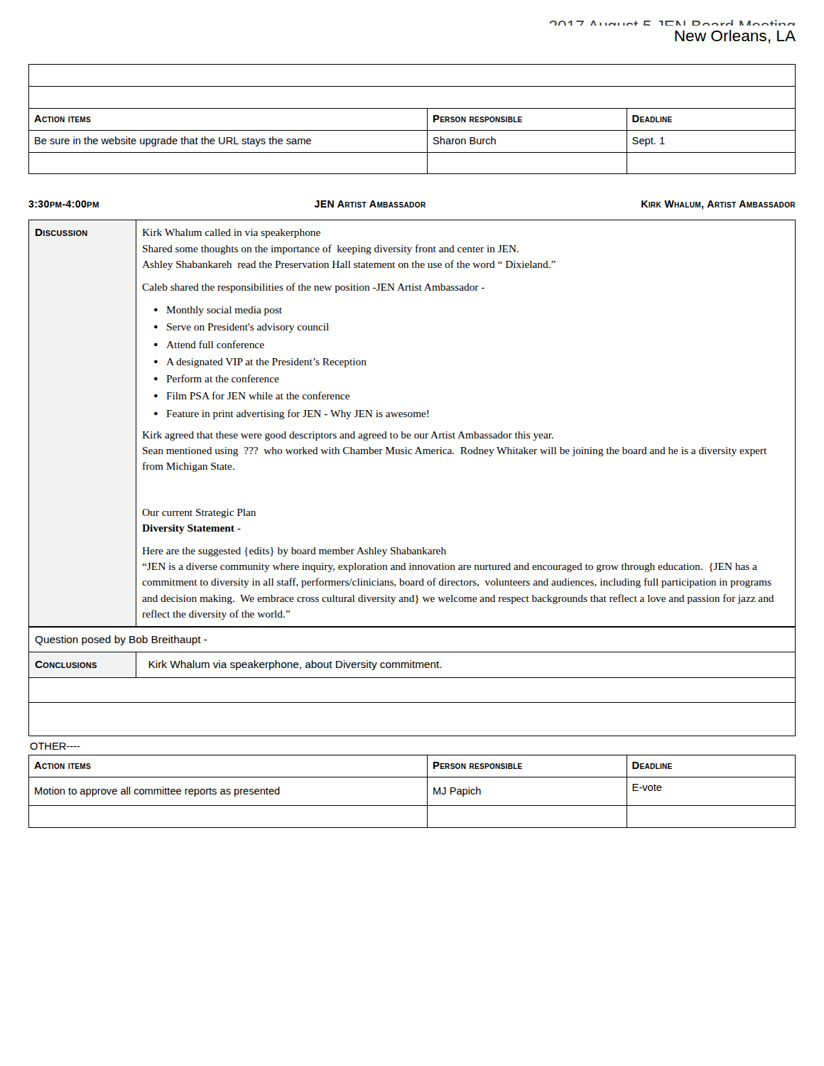2017 August 5 JEN Board Meeting New Orleans, LA
| Action items | Person responsible | Deadline |
| Be sure in the website upgrade that the URL stays the same | Sharon Burch | Sept. 1 |
3:30PM-4:00PM JEN Artist Ambassador Kirk Whalum, Artist Ambassador
| Discussion | Kirk Whalum called in via speakerphone Shared some thoughts on the importance of keeping diversity front and center in JEN. Ashley Shabankareh read the Preservation Hall statement on the use of the word “ Dixieland.” Caleb shared the responsibilities of the new position -JEN Artist Ambassador - Monthly social media post Serve on President's advisory council Attend full conference A designated VIP at the President’s Reception Perform at the conference Film PSA for JEN while at the conference Feature in print advertising for JEN - Why JEN is awesome! Kirk agreed that these were good descriptors and agreed to be our Artist Ambassador this year. Sean mentioned using ??? who worked with Chamber Music America. Rodney Whitaker will be joining the board and he is a diversity expert from Michigan State. Our current Strategic Plan Diversity Statement - Here are the suggested {edits} by board member Ashley Shabankareh “JEN is a diverse community where inquiry, exploration and innovation are nurtured and encouraged to grow through education. {JEN has a commitment to diversity in all staff, performers/clinicians, board of directors, volunteers and audiences, including full participation in programs and decision making. We embrace cross cultural diversity and} we welcome and respect backgrounds that reflect a love and passion for jazz and reflect the diversity of the world.” |
| Question posed by Bob Breithaupt - |
| Conclusions | Kirk Whalum via speakerphone, about Diversity commitment. |
OTHER----
| Action items | Person responsible | Deadline |
| Motion to approve all committee reports as presented | MJ Papich | E-vote |